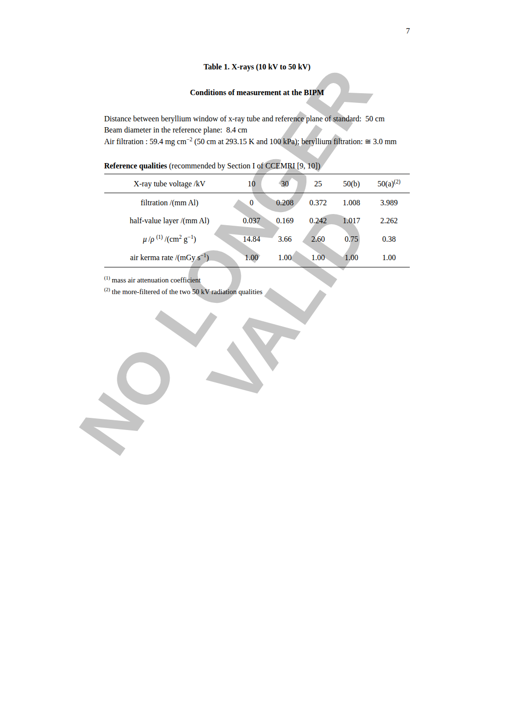NO LONGER
VALID
7
Table 1. X-rays (10 kV to 50 kV)
Conditions of measurement at the BIPM
Distance between beryllium window of x-ray tube and reference plane of standard: 50 cm
Beam diameter in the reference plane: 8.4 cm
Air filtration : 59.4 mg cm−2 (50 cm at 293.15 K and 100 kPa); beryllium filtration: ≅ 3.0 mm
Reference qualities (recommended by Section I of CCEMRI [9, 10])
| X-ray tube voltage /kV | 10 | 30 | 25 | 50(b) | 50(a) (2) |
| filtration /(mm Al) | 0 | 0.208 | 0.372 | 1.008 | 3.989 |
| half-value layer /(mm Al) | 0.037 | 0.169 | 0.242 | 1.017 | 2.262 |
| μ / ρ (1) /(cm 2 g −1 ) | 14.84 | 3.66 | 2.60 | 0.75 | 0.38 |
| air kerma rate /(mGy s −1 ) | 1.00 | 1.00 | 1.00 | 1.00 | 1.00 |
(1) mass air attenuation coefficient
(2) the more-filtered of the two 50 kV radiation qualities